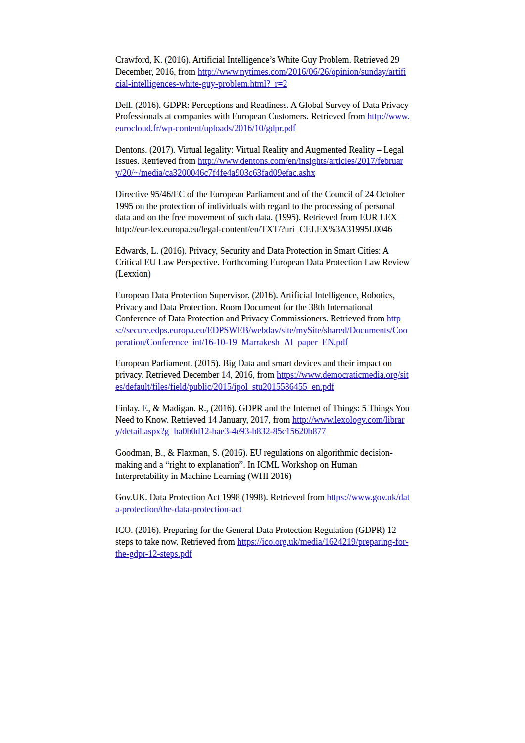Crawford, K. (2016). Artificial Intelligence’s White Guy Problem. Retrieved 29 December, 2016, from http://www.nytimes.com/2016/06/26/opinion/sunday/artificial-intelligences-white-guy-problem.html?_r=2
Dell. (2016). GDPR: Perceptions and Readiness. A Global Survey of Data Privacy Professionals at companies with European Customers. Retrieved from http://www.eurocloud.fr/wp-content/uploads/2016/10/gdpr.pdf
Dentons. (2017). Virtual legality: Virtual Reality and Augmented Reality – Legal Issues. Retrieved from http://www.dentons.com/en/insights/articles/2017/february/20/~/media/ca3200046c7f4fe4a903c63fad09efac.ashx
Directive 95/46/EC of the European Parliament and of the Council of 24 October 1995 on the protection of individuals with regard to the processing of personal data and on the free movement of such data. (1995). Retrieved from EUR LEX http://eur-lex.europa.eu/legal-content/en/TXT/?uri=CELEX%3A31995L0046
Edwards, L. (2016). Privacy, Security and Data Protection in Smart Cities: A Critical EU Law Perspective. Forthcoming European Data Protection Law Review (Lexxion)
European Data Protection Supervisor. (2016). Artificial Intelligence, Robotics, Privacy and Data Protection. Room Document for the 38th International Conference of Data Protection and Privacy Commissioners. Retrieved from https://secure.edps.europa.eu/EDPSWEB/webdav/site/mySite/shared/Documents/Cooperation/Conference_int/16-10-19_Marrakesh_AI_paper_EN.pdf
European Parliament. (2015). Big Data and smart devices and their impact on privacy. Retrieved December 14, 2016, from https://www.democraticmedia.org/sites/default/files/field/public/2015/ipol_stu2015536455_en.pdf
Finlay. F., & Madigan. R., (2016). GDPR and the Internet of Things: 5 Things You Need to Know. Retrieved 14 January, 2017, from http://www.lexology.com/library/detail.aspx?g=ba0b0d12-bae3-4e93-b832-85c15620b877
Goodman, B., & Flaxman, S. (2016). EU regulations on algorithmic decision-making and a “right to explanation”. In ICML Workshop on Human Interpretability in Machine Learning (WHI 2016)
Gov.UK. Data Protection Act 1998 (1998). Retrieved from https://www.gov.uk/data-protection/the-data-protection-act
ICO. (2016). Preparing for the General Data Protection Regulation (GDPR) 12 steps to take now. Retrieved from https://ico.org.uk/media/1624219/preparing-for-the-gdpr-12-steps.pdf